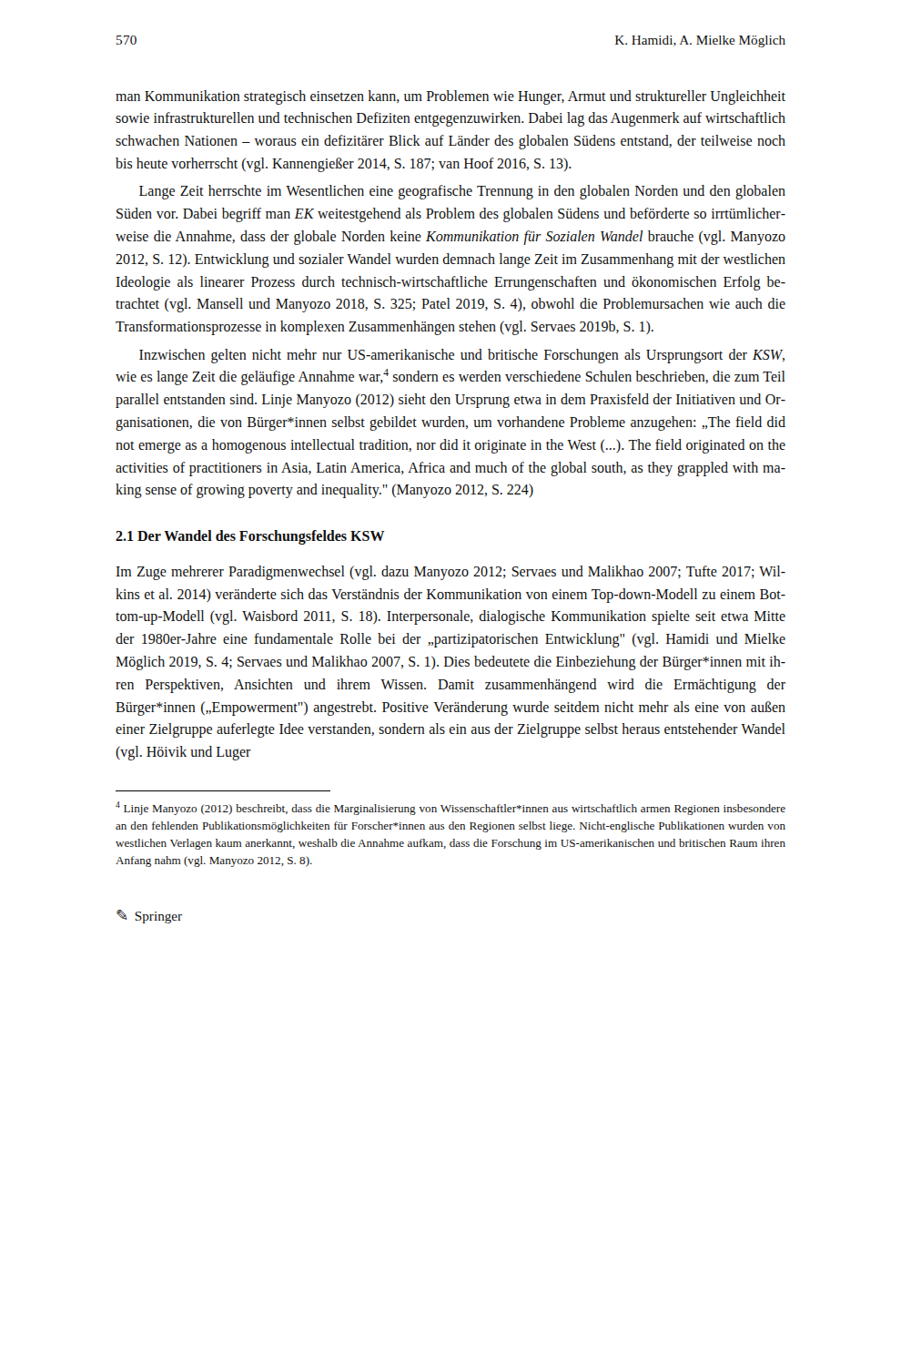570 K. Hamidi, A. Mielke Möglich
man Kommunikation strategisch einsetzen kann, um Problemen wie Hunger, Armut und struktureller Ungleichheit sowie infrastrukturellen und technischen Defiziten entgegenzuwirken. Dabei lag das Augenmerk auf wirtschaftlich schwachen Nationen – woraus ein defizitärer Blick auf Länder des globalen Südens entstand, der teilweise noch bis heute vorherrscht (vgl. Kannengießer 2014, S. 187; van Hoof 2016, S. 13).
Lange Zeit herrschte im Wesentlichen eine geografische Trennung in den globalen Norden und den globalen Süden vor. Dabei begriff man EK weitestgehend als Problem des globalen Südens und beförderte so irrtümlicherweise die Annahme, dass der globale Norden keine Kommunikation für Sozialen Wandel brauche (vgl. Manyozo 2012, S. 12). Entwicklung und sozialer Wandel wurden demnach lange Zeit im Zusammenhang mit der westlichen Ideologie als linearer Prozess durch technisch-wirtschaftliche Errungenschaften und ökonomischen Erfolg betrachtet (vgl. Mansell und Manyozo 2018, S. 325; Patel 2019, S. 4), obwohl die Problemursachen wie auch die Transformationsprozesse in komplexen Zusammenhängen stehen (vgl. Servaes 2019b, S. 1).
Inzwischen gelten nicht mehr nur US-amerikanische und britische Forschungen als Ursprungsort der KSW, wie es lange Zeit die geläufige Annahme war,4 sondern es werden verschiedene Schulen beschrieben, die zum Teil parallel entstanden sind. Linje Manyozo (2012) sieht den Ursprung etwa in dem Praxisfeld der Initiativen und Organisationen, die von Bürger*innen selbst gebildet wurden, um vorhandene Probleme anzugehen: „The field did not emerge as a homogenous intellectual tradition, nor did it originate in the West (...). The field originated on the activities of practitioners in Asia, Latin America, Africa and much of the global south, as they grappled with making sense of growing poverty and inequality." (Manyozo 2012, S. 224)
2.1 Der Wandel des Forschungsfeldes KSW
Im Zuge mehrerer Paradigmenwechsel (vgl. dazu Manyozo 2012; Servaes und Malikhao 2007; Tufte 2017; Wilkins et al. 2014) veränderte sich das Verständnis der Kommunikation von einem Top-down-Modell zu einem Bottom-up-Modell (vgl. Waisbord 2011, S. 18). Interpersonale, dialogische Kommunikation spielte seit etwa Mitte der 1980er-Jahre eine fundamentale Rolle bei der „partizipatorischen Entwicklung" (vgl. Hamidi und Mielke Möglich 2019, S. 4; Servaes und Malikhao 2007, S. 1). Dies bedeutete die Einbeziehung der Bürger*innen mit ihren Perspektiven, Ansichten und ihrem Wissen. Damit zusammenhängend wird die Ermächtigung der Bürger*innen („Empowerment") angestrebt. Positive Veränderung wurde seitdem nicht mehr als eine von außen einer Zielgruppe auferlegte Idee verstanden, sondern als ein aus der Zielgruppe selbst heraus entstehender Wandel (vgl. Höivik und Luger
4 Linje Manyozo (2012) beschreibt, dass die Marginalisierung von Wissenschaftler*innen aus wirtschaftlich armen Regionen insbesondere an den fehlenden Publikationsmöglichkeiten für Forscher*innen aus den Regionen selbst liege. Nicht-englische Publikationen wurden von westlichen Verlagen kaum anerkannt, weshalb die Annahme aufkam, dass die Forschung im US-amerikanischen und britischen Raum ihren Anfang nahm (vgl. Manyozo 2012, S. 8).
✎ Springer